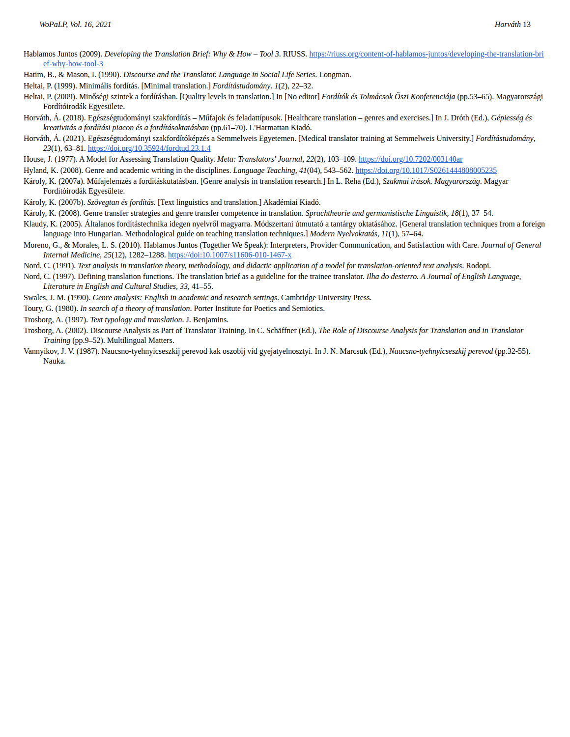WoPaLP, Vol. 16, 2021 Horváth 13
Hablamos Juntos (2009). Developing the Translation Brief: Why & How – Tool 3. RIUSS. https://riuss.org/content-of-hablamos-juntos/developing-the-translation-brief-why-how-tool-3
Hatim, B., & Mason, I. (1990). Discourse and the Translator. Language in Social Life Series. Longman.
Heltai, P. (1999). Minimális fordítás. [Minimal translation.] Fordítástudomány. 1(2), 22–32.
Heltai, P. (2009). Minőségi szintek a fordításban. [Quality levels in translation.] In [No editor] Fordítók és Tolmácsok Őszi Konferenciája (pp.53–65). Magyarországi Fordítóirodák Egyesülete.
Horváth, Á. (2018). Egészségtudományi szakfordítás – Műfajok és feladattípusok. [Healthcare translation – genres and exercises.] In J. Dróth (Ed.), Gépiesség és kreativitás a fordítási piacon és a fordításoktatásban (pp.61–70). L'Harmattan Kiadó.
Horváth, Á. (2021). Egészségtudományi szakfordítóképzés a Semmelweis Egyetemen. [Medical translator training at Semmelweis University.] Fordítástudomány, 23(1), 63–81. https://doi.org/10.35924/fordtud.23.1.4
House, J. (1977). A Model for Assessing Translation Quality. Meta: Translators' Journal, 22(2), 103–109. https://doi.org/10.7202/003140ar
Hyland, K. (2008). Genre and academic writing in the disciplines. Language Teaching, 41(04), 543–562. https://doi.org/10.1017/S0261444808005235
Károly, K. (2007a). Műfajelemzés a fordításkutatásban. [Genre analysis in translation research.] In L. Reha (Ed.), Szakmai írások. Magyarország. Magyar Fordítóirodák Egyesülete.
Károly, K. (2007b). Szövegtan és fordítás. [Text linguistics and translation.] Akadémiai Kiadó.
Károly, K. (2008). Genre transfer strategies and genre transfer competence in translation. Sprachtheorie und germanistische Linguistik, 18(1), 37–54.
Klaudy, K. (2005). Általanos fordítástechnika idegen nyelvről magyarra. Módszertani útmutató a tantárgy oktatásához. [General translation techniques from a foreign language into Hungarian. Methodological guide on teaching translation techniques.] Modern Nyelvoktatás, 11(1), 57–64.
Moreno, G., & Morales, L. S. (2010). Hablamos Juntos (Together We Speak): Interpreters, Provider Communication, and Satisfaction with Care. Journal of General Internal Medicine, 25(12), 1282–1288. https://doi:10.1007/s11606-010-1467-x
Nord, C. (1991). Text analysis in translation theory, methodology, and didactic application of a model for translation-oriented text analysis. Rodopi.
Nord, C. (1997). Defining translation functions. The translation brief as a guideline for the trainee translator. Ilha do desterro. A Journal of English Language, Literature in English and Cultural Studies, 33, 41–55.
Swales, J. M. (1990). Genre analysis: English in academic and research settings. Cambridge University Press.
Toury, G. (1980). In search of a theory of translation. Porter Institute for Poetics and Semiotics.
Trosborg, A. (1997). Text typology and translation. J. Benjamins.
Trosborg, A. (2002). Discourse Analysis as Part of Translator Training. In C. Schäffner (Ed.), The Role of Discourse Analysis for Translation and in Translator Training (pp.9–52). Multilingual Matters.
Vannyikov, J. V. (1987). Naucsno-tyehnyicseszkij perevod kak oszobij vid gyejatyelnosztyi. In J. N. Marcsuk (Ed.), Naucsno-tyehnyicseszkij perevod (pp.32-55). Nauka.